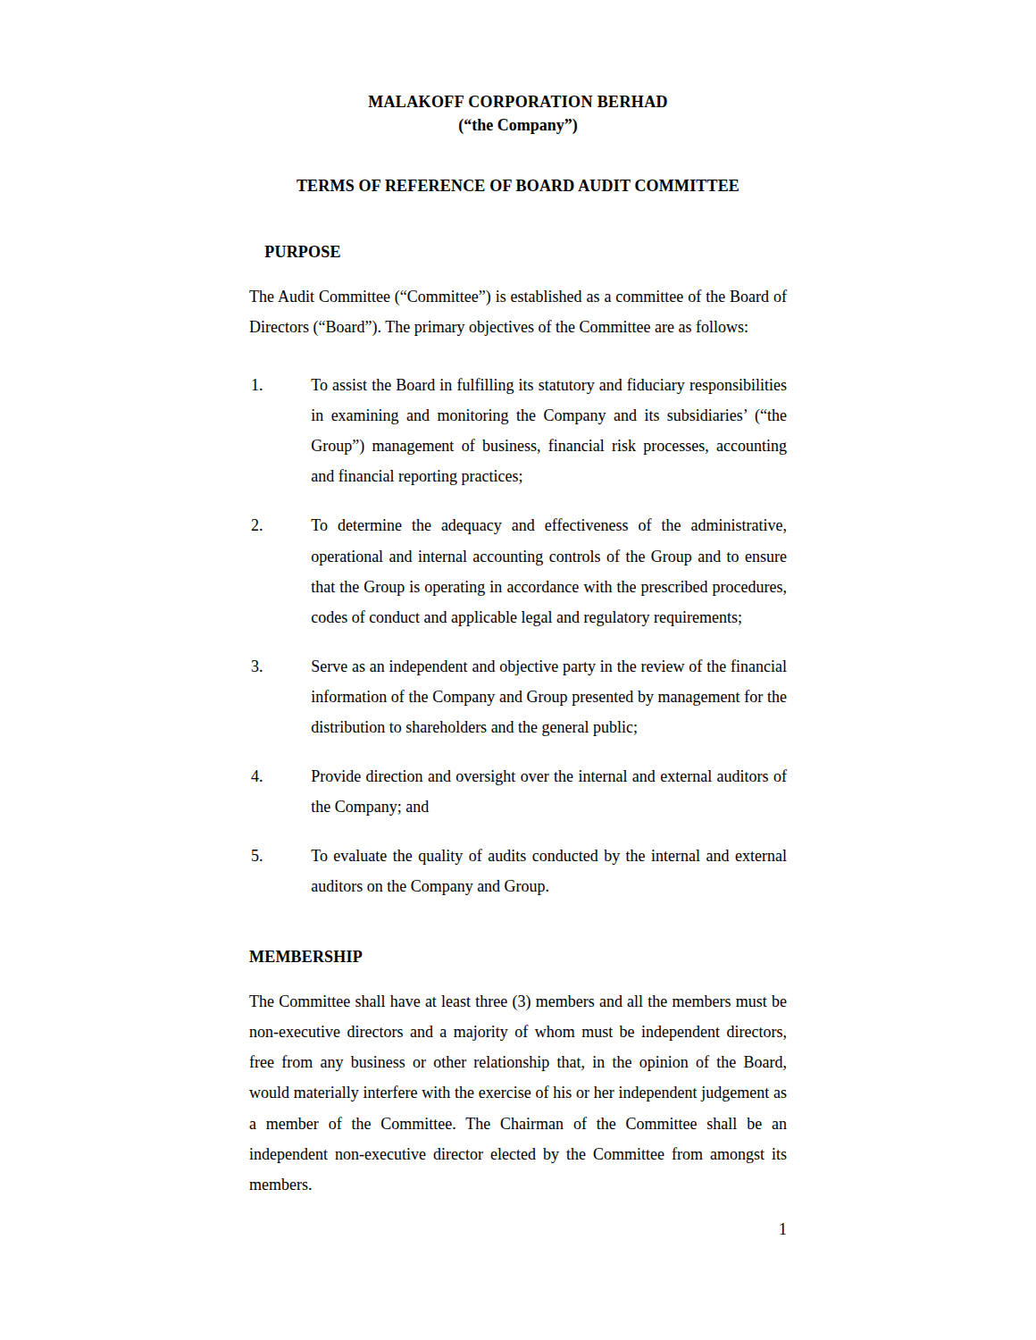MALAKOFF CORPORATION BERHAD
(“the Company”)
TERMS OF REFERENCE OF BOARD AUDIT COMMITTEE
PURPOSE
The Audit Committee (“Committee”) is established as a committee of the Board of Directors (“Board”). The primary objectives of the Committee are as follows:
1. To assist the Board in fulfilling its statutory and fiduciary responsibilities in examining and monitoring the Company and its subsidiaries’ (“the Group”) management of business, financial risk processes, accounting and financial reporting practices;
2. To determine the adequacy and effectiveness of the administrative, operational and internal accounting controls of the Group and to ensure that the Group is operating in accordance with the prescribed procedures, codes of conduct and applicable legal and regulatory requirements;
3. Serve as an independent and objective party in the review of the financial information of the Company and Group presented by management for the distribution to shareholders and the general public;
4. Provide direction and oversight over the internal and external auditors of the Company; and
5. To evaluate the quality of audits conducted by the internal and external auditors on the Company and Group.
MEMBERSHIP
The Committee shall have at least three (3) members and all the members must be non-executive directors and a majority of whom must be independent directors, free from any business or other relationship that, in the opinion of the Board, would materially interfere with the exercise of his or her independent judgement as a member of the Committee. The Chairman of the Committee shall be an independent non-executive director elected by the Committee from amongst its members.
1